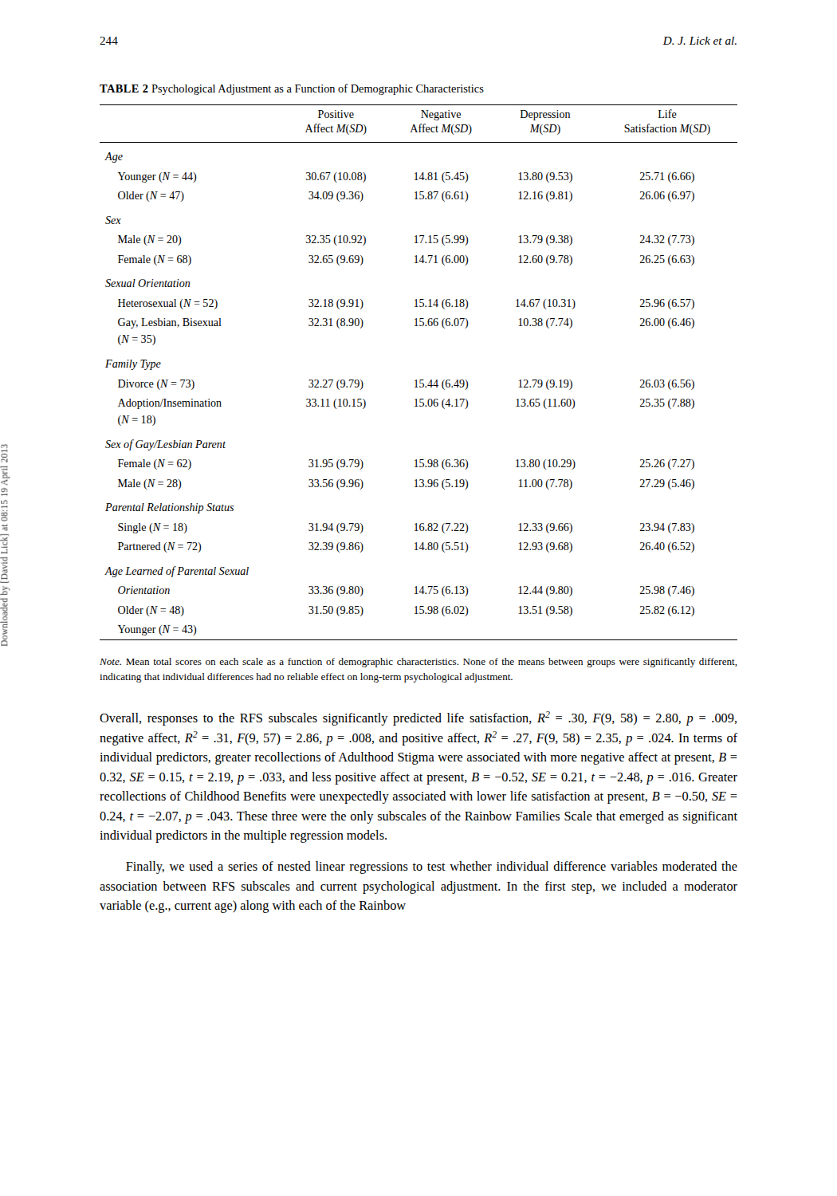Downloaded by [David Lick] at 08:15 19 April 2013
244 D. J. Lick et al.
TABLE 2 Psychological Adjustment as a Function of Demographic Characteristics
| | Positive Affect M ( SD ) | Negative Affect M ( SD ) | Depression M ( SD ) | Life Satisfaction M ( SD ) |
| --- | --- | --- | --- | --- |
| Age |
| Younger ( N = 44) | 30.67 (10.08) | 14.81 (5.45) | 13.80 (9.53) | 25.71 (6.66) |
| Older ( N = 47) | 34.09 (9.36) | 15.87 (6.61) | 12.16 (9.81) | 26.06 (6.97) |
| Sex |
| Male ( N = 20) | 32.35 (10.92) | 17.15 (5.99) | 13.79 (9.38) | 24.32 (7.73) |
| Female ( N = 68) | 32.65 (9.69) | 14.71 (6.00) | 12.60 (9.78) | 26.25 (6.63) |
| Sexual Orientation |
| Heterosexual ( N = 52) | 32.18 (9.91) | 15.14 (6.18) | 14.67 (10.31) | 25.96 (6.57) |
| Gay, Lesbian, Bisexual ( N = 35) | 32.31 (8.90) | 15.66 (6.07) | 10.38 (7.74) | 26.00 (6.46) |
| Family Type |
| Divorce ( N = 73) | 32.27 (9.79) | 15.44 (6.49) | 12.79 (9.19) | 26.03 (6.56) |
| Adoption/Insemination ( N = 18) | 33.11 (10.15) | 15.06 (4.17) | 13.65 (11.60) | 25.35 (7.88) |
| Sex of Gay/Lesbian Parent |
| Female ( N = 62) | 31.95 (9.79) | 15.98 (6.36) | 13.80 (10.29) | 25.26 (7.27) |
| Male ( N = 28) | 33.56 (9.96) | 13.96 (5.19) | 11.00 (7.78) | 27.29 (5.46) |
| Parental Relationship Status |
| Single ( N = 18) | 31.94 (9.79) | 16.82 (7.22) | 12.33 (9.66) | 23.94 (7.83) |
| Partnered ( N = 72) | 32.39 (9.86) | 14.80 (5.51) | 12.93 (9.68) | 26.40 (6.52) |
| Age Learned of Parental Sexual |
| Orientation | 33.36 (9.80) | 14.75 (6.13) | 12.44 (9.80) | 25.98 (7.46) |
| Older ( N = 48) | 31.50 (9.85) | 15.98 (6.02) | 13.51 (9.58) | 25.82 (6.12) |
| Younger ( N = 43) | | | | |
Note. Mean total scores on each scale as a function of demographic characteristics. None of the means between groups were significantly different, indicating that individual differences had no reliable effect on long-term psychological adjustment.
Overall, responses to the RFS subscales significantly predicted life satisfaction, R2 = .30, F(9, 58) = 2.80, p = .009, negative affect, R2 = .31, F(9, 57) = 2.86, p = .008, and positive affect, R2 = .27, F(9, 58) = 2.35, p = .024. In terms of individual predictors, greater recollections of Adulthood Stigma were associated with more negative affect at present, B = 0.32, SE = 0.15, t = 2.19, p = .033, and less positive affect at present, B = −0.52, SE = 0.21, t = −2.48, p = .016. Greater recollections of Childhood Benefits were unexpectedly associated with lower life satisfaction at present, B = −0.50, SE = 0.24, t = −2.07, p = .043. These three were the only subscales of the Rainbow Families Scale that emerged as significant individual predictors in the multiple regression models.
Finally, we used a series of nested linear regressions to test whether individual difference variables moderated the association between RFS subscales and current psychological adjustment. In the first step, we included a moderator variable (e.g., current age) along with each of the Rainbow